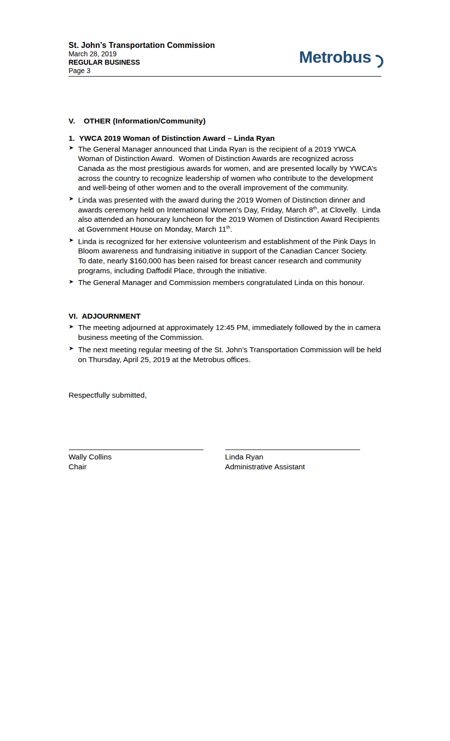Metrobus
St. John’s Transportation Commission
March 28, 2019
REGULAR BUSINESS
Page 3
V. OTHER (Information/Community)
1. YWCA 2019 Woman of Distinction Award – Linda Ryan
The General Manager announced that Linda Ryan is the recipient of a 2019 YWCA Woman of Distinction Award. Women of Distinction Awards are recognized across Canada as the most prestigious awards for women, and are presented locally by YWCA’s across the country to recognize leadership of women who contribute to the development and well-being of other women and to the overall improvement of the community.
Linda was presented with the award during the 2019 Women of Distinction dinner and awards ceremony held on International Women’s Day, Friday, March 8th, at Clovelly. Linda also attended an honourary luncheon for the 2019 Women of Distinction Award Recipients at Government House on Monday, March 11th.
Linda is recognized for her extensive volunteerism and establishment of the Pink Days In Bloom awareness and fundraising initiative in support of the Canadian Cancer Society. To date, nearly $160,000 has been raised for breast cancer research and community programs, including Daffodil Place, through the initiative.
The General Manager and Commission members congratulated Linda on this honour.
VI. ADJOURNMENT
The meeting adjourned at approximately 12:45 PM, immediately followed by the in camera business meeting of the Commission.
The next meeting regular meeting of the St. John’s Transportation Commission will be held on Thursday, April 25, 2019 at the Metrobus offices.
Respectfully submitted,
| Wally Collins Chair | Linda Ryan Administrative Assistant |